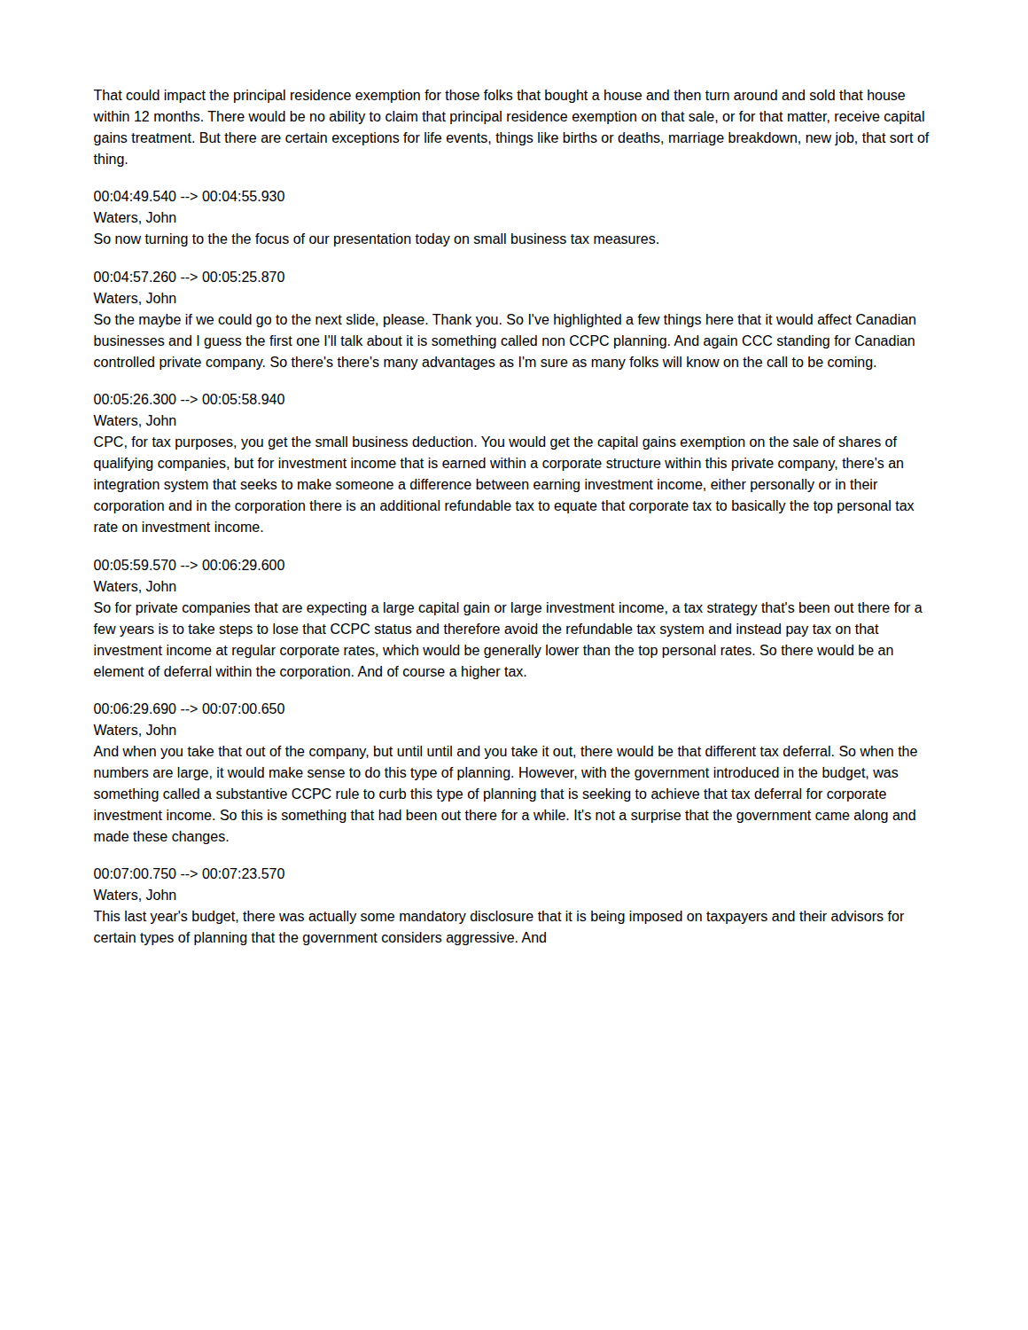That could impact the principal residence exemption for those folks that bought a house and then turn around and sold that house within 12 months. There would be no ability to claim that principal residence exemption on that sale, or for that matter, receive capital gains treatment. But there are certain exceptions for life events, things like births or deaths, marriage breakdown, new job, that sort of thing.
00:04:49.540 --> 00:04:55.930
Waters, John
So now turning to the the focus of our presentation today on small business tax measures.
00:04:57.260 --> 00:05:25.870
Waters, John
So the maybe if we could go to the next slide, please. Thank you. So I've highlighted a few things here that it would affect Canadian businesses and I guess the first one I'll talk about it is something called non CCPC planning. And again CCC standing for Canadian controlled private company. So there's there's many advantages as I'm sure as many folks will know on the call to be coming.
00:05:26.300 --> 00:05:58.940
Waters, John
CPC, for tax purposes, you get the small business deduction. You would get the capital gains exemption on the sale of shares of qualifying companies, but for investment income that is earned within a corporate structure within this private company, there's an integration system that seeks to make someone a difference between earning investment income, either personally or in their corporation and in the corporation there is an additional refundable tax to equate that corporate tax to basically the top personal tax rate on investment income.
00:05:59.570 --> 00:06:29.600
Waters, John
So for private companies that are expecting a large capital gain or large investment income, a tax strategy that's been out there for a few years is to take steps to lose that CCPC status and therefore avoid the refundable tax system and instead pay tax on that investment income at regular corporate rates, which would be generally lower than the top personal rates. So there would be an element of deferral within the corporation. And of course a higher tax.
00:06:29.690 --> 00:07:00.650
Waters, John
And when you take that out of the company, but until until and you take it out, there would be that different tax deferral. So when the numbers are large, it would make sense to do this type of planning. However, with the government introduced in the budget, was something called a substantive CCPC rule to curb this type of planning that is seeking to achieve that tax deferral for corporate investment income. So this is something that had been out there for a while. It's not a surprise that the government came along and made these changes.
00:07:00.750 --> 00:07:23.570
Waters, John
This last year's budget, there was actually some mandatory disclosure that it is being imposed on taxpayers and their advisors for certain types of planning that the government considers aggressive. And